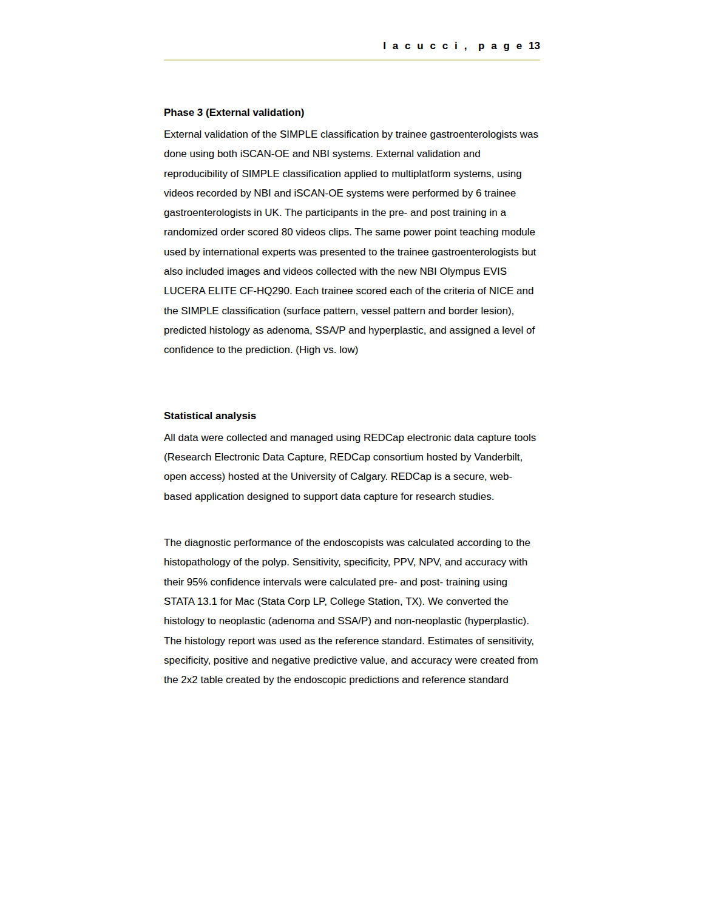I a c u c c i , p a g e 13
Phase 3 (External validation)
External validation of the SIMPLE classification by trainee gastroenterologists was done using both iSCAN-OE and NBI systems. External validation and reproducibility of SIMPLE classification applied to multiplatform systems, using videos recorded by NBI and iSCAN-OE systems were performed by 6 trainee gastroenterologists in UK. The participants in the pre- and post training in a randomized order scored 80 videos clips. The same power point teaching module used by international experts was presented to the trainee gastroenterologists but also included images and videos collected with the new NBI Olympus EVIS LUCERA ELITE CF-HQ290. Each trainee scored each of the criteria of NICE and the SIMPLE classification (surface pattern, vessel pattern and border lesion), predicted histology as adenoma, SSA/P and hyperplastic, and assigned a level of confidence to the prediction. (High vs. low)
Statistical analysis
All data were collected and managed using REDCap electronic data capture tools (Research Electronic Data Capture, REDCap consortium hosted by Vanderbilt, open access) hosted at the University of Calgary. REDCap is a secure, web-based application designed to support data capture for research studies.
The diagnostic performance of the endoscopists was calculated according to the histopathology of the polyp. Sensitivity, specificity, PPV, NPV, and accuracy with their 95% confidence intervals were calculated pre- and post- training using STATA 13.1 for Mac (Stata Corp LP, College Station, TX). We converted the histology to neoplastic (adenoma and SSA/P) and non-neoplastic (hyperplastic). The histology report was used as the reference standard. Estimates of sensitivity, specificity, positive and negative predictive value, and accuracy were created from the 2x2 table created by the endoscopic predictions and reference standard